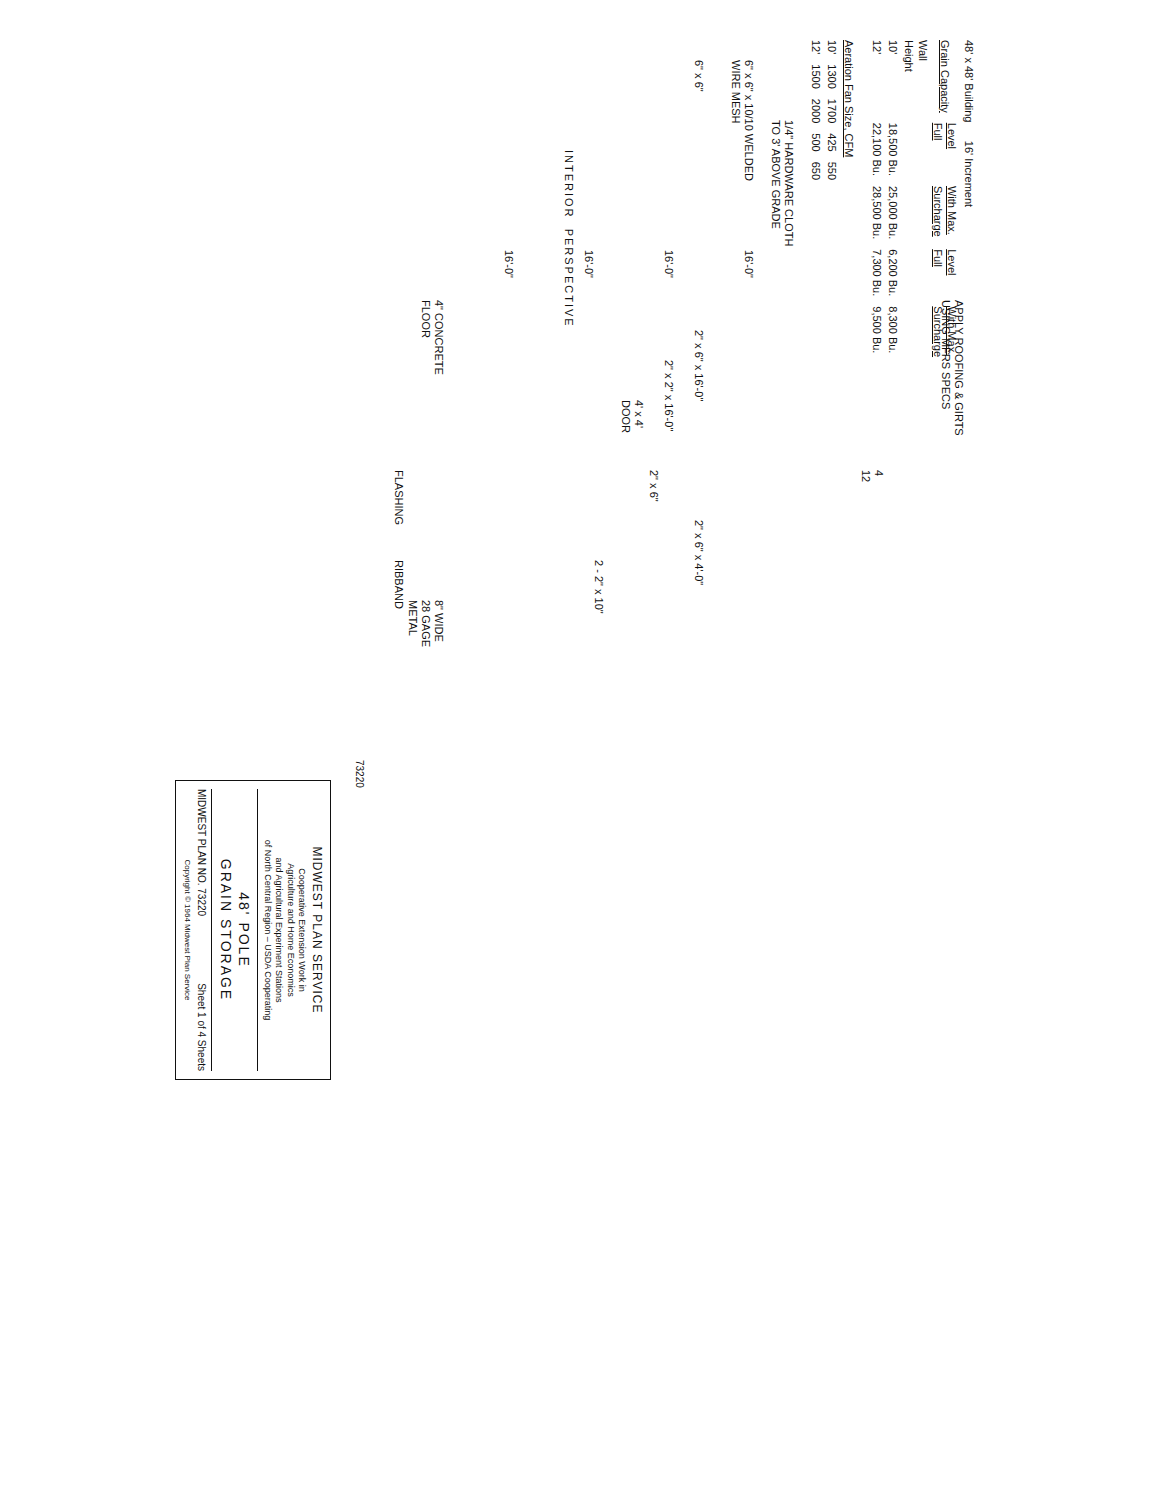48' x 48' Building 16' Increment
| Grain Capacity | Level Full | With Max. Surcharge | Level Full | With Max. Surcharge |
| --- | --- | --- | --- | --- |
| Wall Height | | | | |
| 10' | 18,500 Bu. | 25,000 Bu. | 6,200 Bu. | 8,300 Bu. |
| 12' | 22,100 Bu. | 28,500 Bu. | 7,300 Bu. | 9,500 Bu. |
Aeration Fan Size, CFM
| 10' | 1300 | 1700 | 425 | 550 |
| 12' | 1500 | 2000 | 500 | 650 |
Line drawing: interior perspective showing pole frame, rafters, girts, metal roofing, concrete floor and grain surcharge.
Line drawing: exterior view of the finished 48 foot pole grain storage building.
APPLY ROOFING & GIRTS USING MFRS SPECS
4 12
1/4" HARDWARE CLOTH TO 3' ABOVE GRADE
6" x 6" x 10/10 WELDED WIRE MESH
6" x 6"
INTERIOR PERSPECTIVE
2" x 6" x 16'-0"
2" x 2" x 16'-0"
4' x 4' DOOR
2" x 6" x 4'-0"
2" x 6"
2 - 2" x 10"
16'-0"
16'-0"
16'-0"
16'-0"
4" CONCRETE FLOOR
FLASHING
RIBBAND
8" WIDE 28 GAGE METAL
73220
MIDWEST PLAN SERVICE
Cooperative Extension Work in
Agriculture and Home Economics
and Agricultural Experiment Stations
of North Central Region – USDA Cooperating
48' POLE
GRAIN STORAGE
MIDWEST PLAN NO. 73220
Sheet 1 of 4 Sheets
Copyright © 1964 Midwest Plan Service